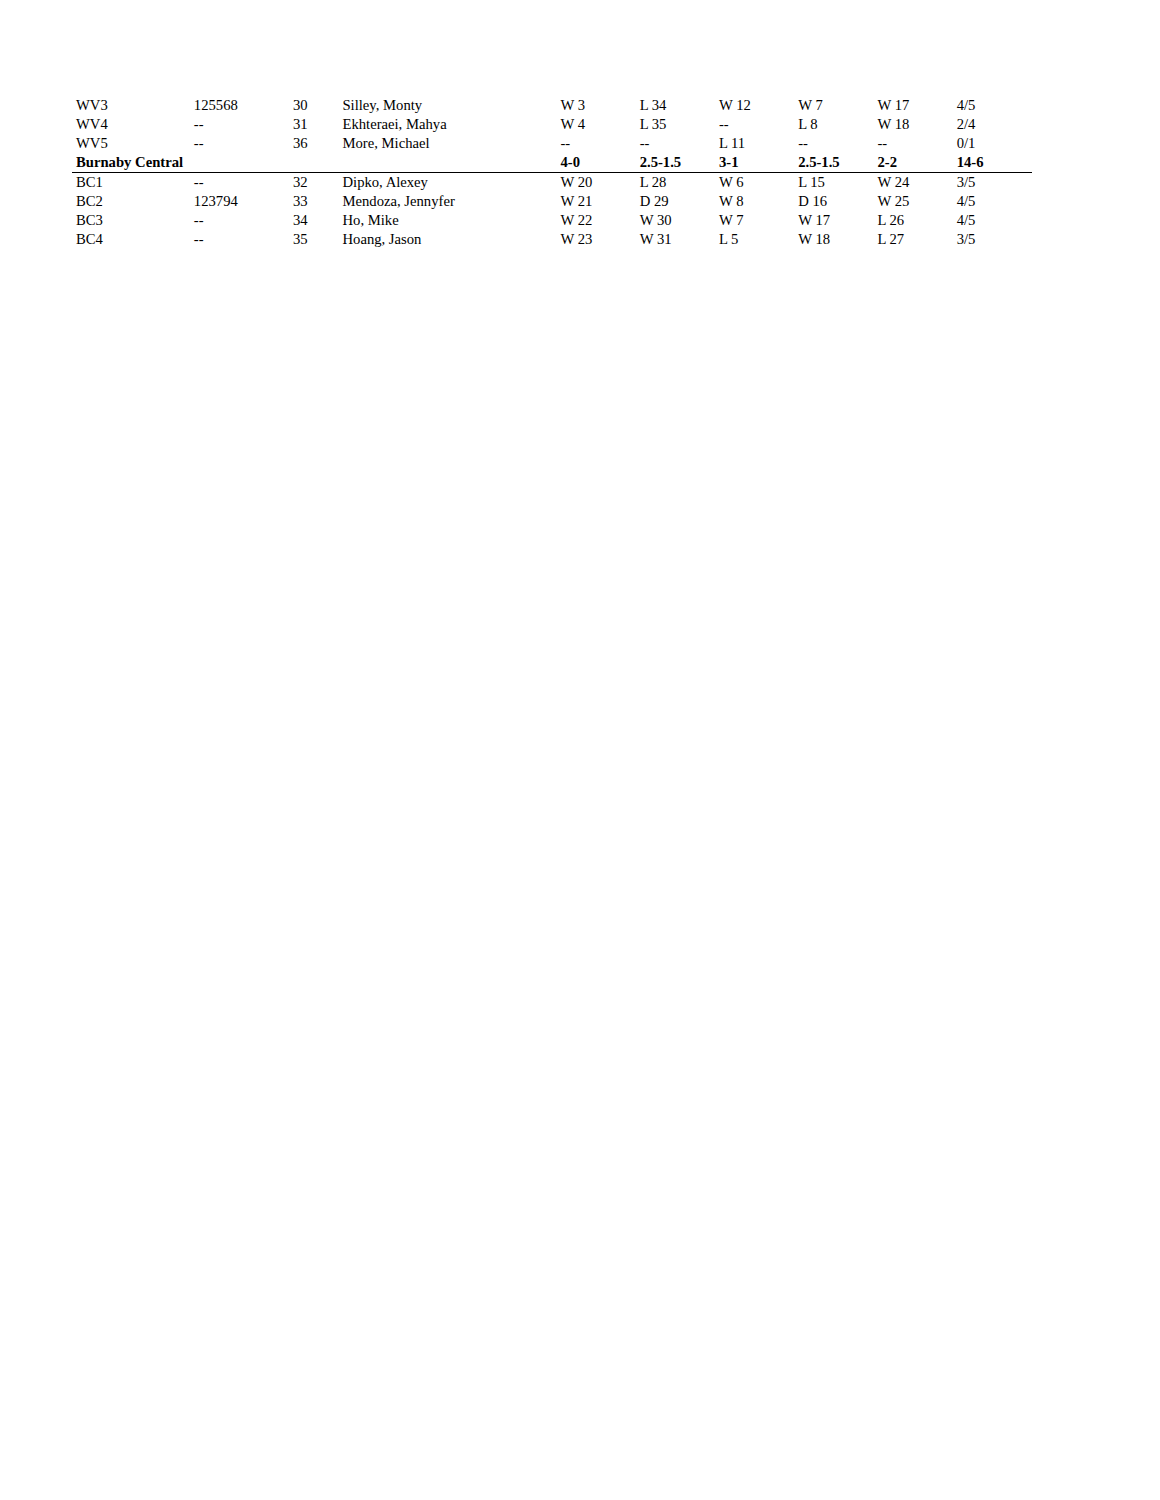| WV3 | 125568 | 30 | Silley, Monty | W 3 | L 34 | W 12 | W 7 | W 17 | 4/5 |
| WV4 | -- | 31 | Ekhteraei, Mahya | W 4 | L 35 | -- | L 8 | W 18 | 2/4 |
| WV5 | -- | 36 | More, Michael | -- | -- | L 11 | -- | -- | 0/1 |
| Burnaby Central | | | | 4-0 | 2.5-1.5 | 3-1 | 2.5-1.5 | 2-2 | 14-6 |
| BC1 | -- | 32 | Dipko, Alexey | W 20 | L 28 | W 6 | L 15 | W 24 | 3/5 |
| BC2 | 123794 | 33 | Mendoza, Jennyfer | W 21 | D 29 | W 8 | D 16 | W 25 | 4/5 |
| BC3 | -- | 34 | Ho, Mike | W 22 | W 30 | W 7 | W 17 | L 26 | 4/5 |
| BC4 | -- | 35 | Hoang, Jason | W 23 | W 31 | L 5 | W 18 | L 27 | 3/5 |